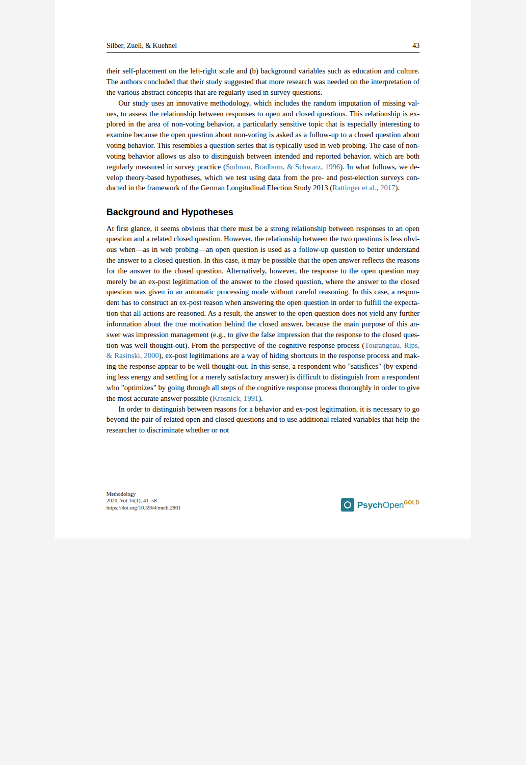Silber, Zuell, & Kuehnel 43
their self-placement on the left-right scale and (b) background variables such as education and culture. The authors concluded that their study suggested that more research was needed on the interpretation of the various abstract concepts that are regularly used in survey questions.
Our study uses an innovative methodology, which includes the random imputation of missing values, to assess the relationship between responses to open and closed questions. This relationship is explored in the area of non-voting behavior, a particularly sensitive topic that is especially interesting to examine because the open question about non-voting is asked as a follow-up to a closed question about voting behavior. This resembles a question series that is typically used in web probing. The case of non-voting behavior allows us also to distinguish between intended and reported behavior, which are both regularly measured in survey practice (Sudman, Bradburn, & Schwarz, 1996). In what follows, we develop theory-based hypotheses, which we test using data from the pre- and post-election surveys conducted in the framework of the German Longitudinal Election Study 2013 (Rattinger et al., 2017).
Background and Hypotheses
At first glance, it seems obvious that there must be a strong relationship between responses to an open question and a related closed question. However, the relationship between the two questions is less obvious when—as in web probing—an open question is used as a follow-up question to better understand the answer to a closed question. In this case, it may be possible that the open answer reflects the reasons for the answer to the closed question. Alternatively, however, the response to the open question may merely be an ex-post legitimation of the answer to the closed question, where the answer to the closed question was given in an automatic processing mode without careful reasoning. In this case, a respondent has to construct an ex-post reason when answering the open question in order to fulfill the expectation that all actions are reasoned. As a result, the answer to the open question does not yield any further information about the true motivation behind the closed answer, because the main purpose of this answer was impression management (e.g., to give the false impression that the response to the closed question was well thought-out). From the perspective of the cognitive response process (Tourangeau, Rips, & Rasinski, 2000), ex-post legitimations are a way of hiding shortcuts in the response process and making the response appear to be well thought-out. In this sense, a respondent who "satisfices" (by expending less energy and settling for a merely satisfactory answer) is difficult to distinguish from a respondent who "optimizes" by going through all steps of the cognitive response process thoroughly in order to give the most accurate answer possible (Krosnick, 1991).
In order to distinguish between reasons for a behavior and ex-post legitimation, it is necessary to go beyond the pair of related open and closed questions and to use additional related variables that help the researcher to discriminate whether or not
Methodology
2020, Vol.16(1), 41–58
https://doi.org/10.5964/meth.2801
PsychOpen GOLD